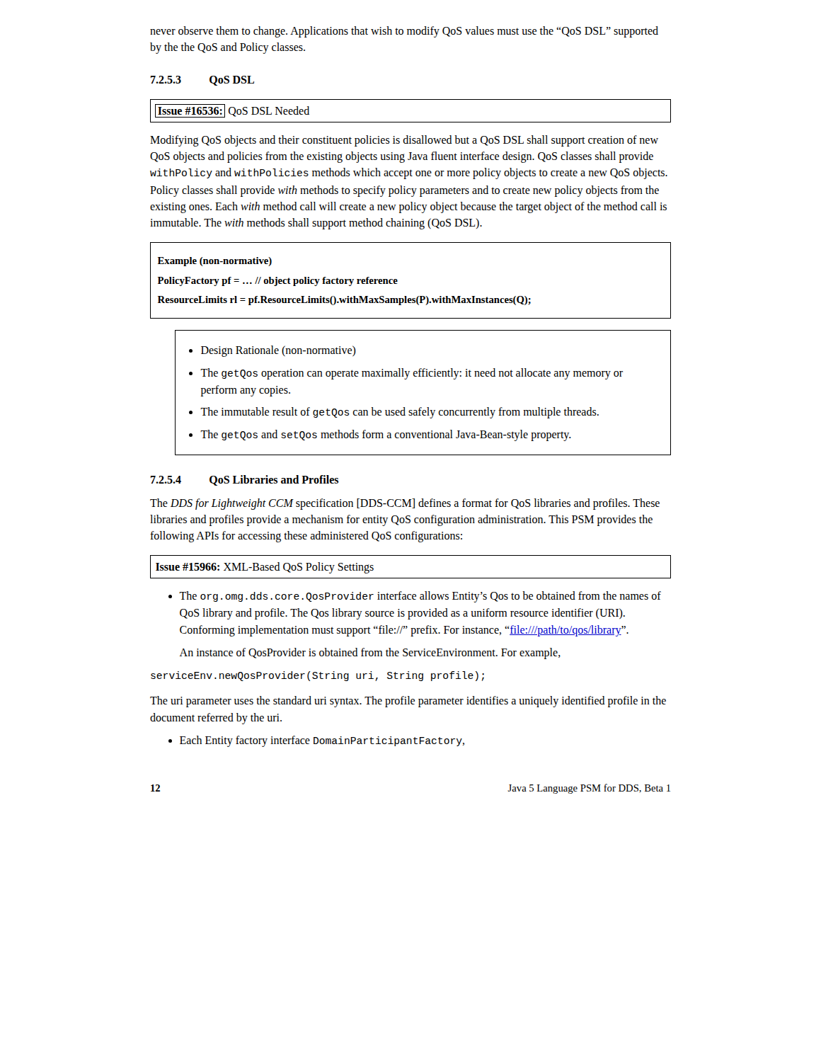never observe them to change. Applications that wish to modify QoS values must use the “QoS DSL” supported by the the QoS and Policy classes.
7.2.5.3 QoS DSL
Issue #16536: QoS DSL Needed
Modifying QoS objects and their constituent policies is disallowed but a QoS DSL shall support creation of new QoS objects and policies from the existing objects using Java fluent interface design. QoS classes shall provide withPolicy and withPolicies methods which accept one or more policy objects to create a new QoS objects. Policy classes shall provide with methods to specify policy parameters and to create new policy objects from the existing ones. Each with method call will create a new policy object because the target object of the method call is immutable. The with methods shall support method chaining (QoS DSL).
Example (non-normative)
PolicyFactory pf = … // object policy factory reference
ResourceLimits rl = pf.ResourceLimits().withMaxSamples(P).withMaxInstances(Q);
Design Rationale (non-normative)
The getQos operation can operate maximally efficiently: it need not allocate any memory or perform any copies.
The immutable result of getQos can be used safely concurrently from multiple threads.
The getQos and setQos methods form a conventional Java-Bean-style property.
7.2.5.4 QoS Libraries and Profiles
The DDS for Lightweight CCM specification [DDS-CCM] defines a format for QoS libraries and profiles. These libraries and profiles provide a mechanism for entity QoS configuration administration. This PSM provides the following APIs for accessing these administered QoS configurations:
Issue #15966: XML-Based QoS Policy Settings
The org.omg.dds.core.QosProvider interface allows Entity’s Qos to be obtained from the names of QoS library and profile. The Qos library source is provided as a uniform resource identifier (URI). Conforming implementation must support “file://” prefix. For instance, “file:///path/to/qos/library”.
An instance of QosProvider is obtained from the ServiceEnvironment. For example,
serviceEnv.newQosProvider(String uri, String profile);
The uri parameter uses the standard uri syntax. The profile parameter identifies a uniquely identified profile in the document referred by the uri.
Each Entity factory interface DomainParticipantFactory,
12 Java 5 Language PSM for DDS, Beta 1